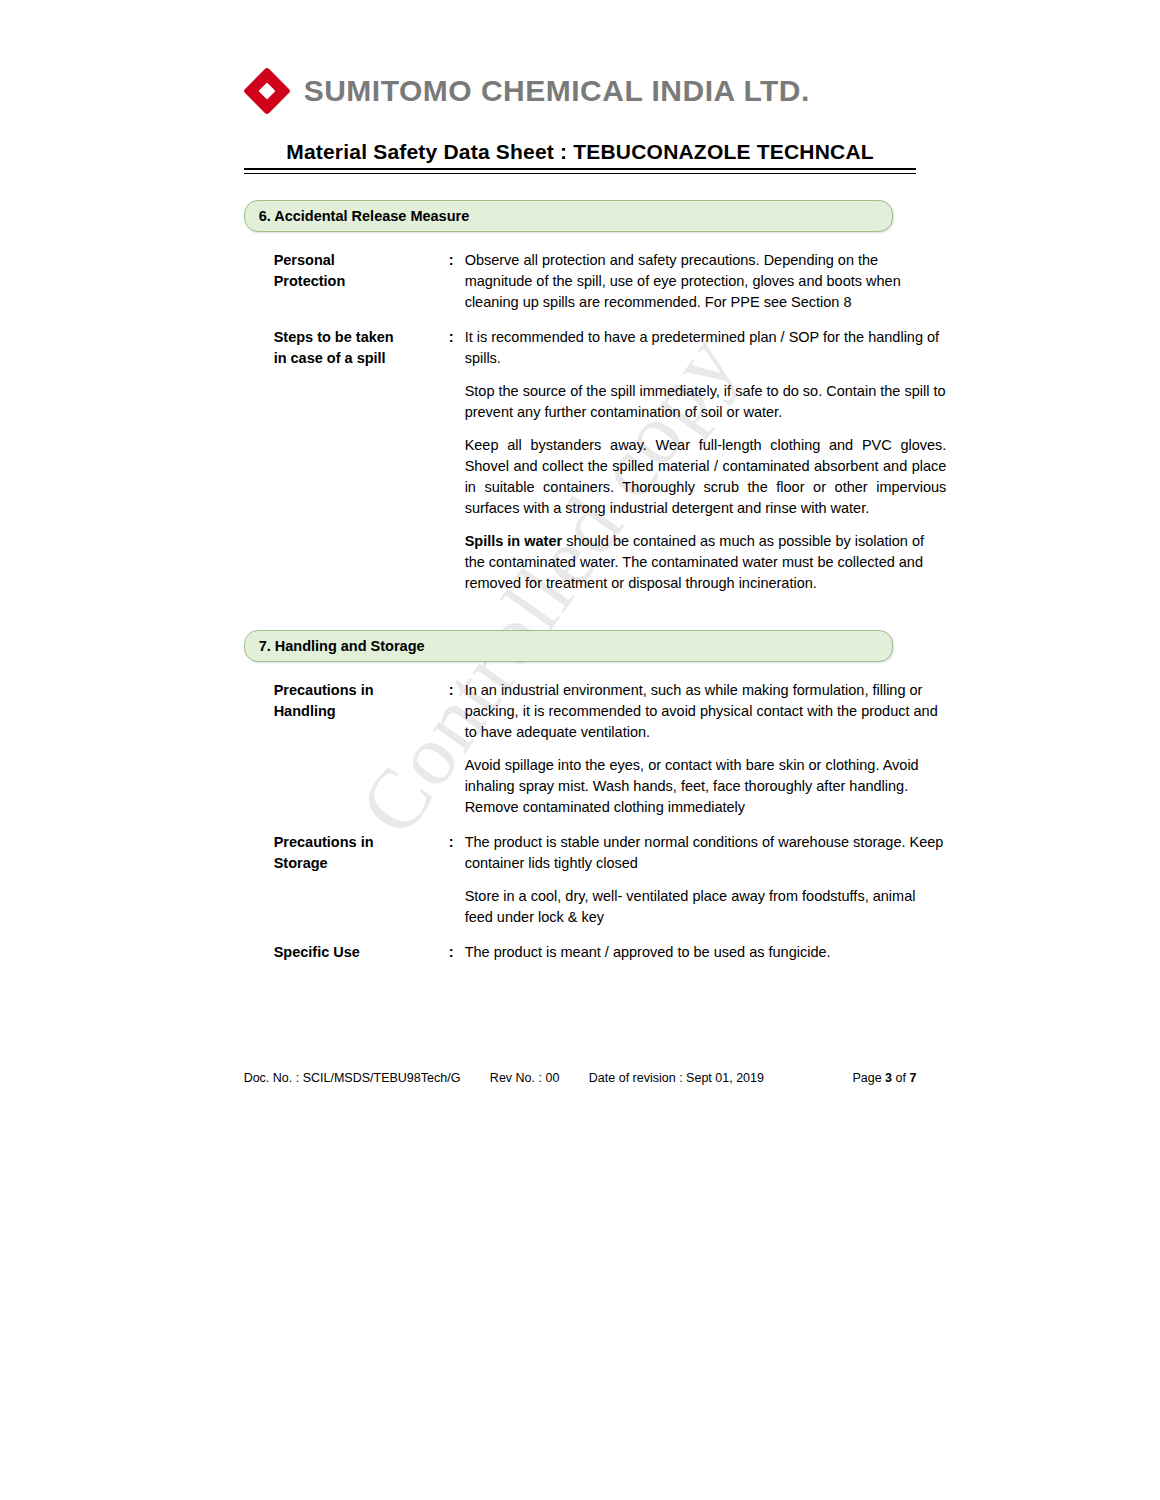Controlled copy
SUMITOMO CHEMICAL INDIA LTD.
Material Safety Data Sheet : TEBUCONAZOLE TECHNCAL
6. Accidental Release Measure
| Personal Protection | : | Observe all protection and safety precautions. Depending on the magnitude of the spill, use of eye protection, gloves and boots when cleaning up spills are recommended. For PPE see Section 8 |
| Steps to be taken in case of a spill | : | It is recommended to have a predetermined plan / SOP for the handling of spills. Stop the source of the spill immediately, if safe to do so. Contain the spill to prevent any further contamination of soil or water. Keep all bystanders away. Wear full-length clothing and PVC gloves. Shovel and collect the spilled material / contaminated absorbent and place in suitable containers. Thoroughly scrub the floor or other impervious surfaces with a strong industrial detergent and rinse with water. Spills in water should be contained as much as possible by isolation of the contaminated water. The contaminated water must be collected and removed for treatment or disposal through incineration. |
7. Handling and Storage
| Precautions in Handling | : | In an industrial environment, such as while making formulation, filling or packing, it is recommended to avoid physical contact with the product and to have adequate ventilation. Avoid spillage into the eyes, or contact with bare skin or clothing. Avoid inhaling spray mist. Wash hands, feet, face thoroughly after handling. Remove contaminated clothing immediately |
| Precautions in Storage | : | The product is stable under normal conditions of warehouse storage. Keep container lids tightly closed Store in a cool, dry, well- ventilated place away from foodstuffs, animal feed under lock & key |
| Specific Use | : | The product is meant / approved to be used as fungicide. |
Doc. No. : SCIL/MSDS/TEBU98Tech/G Rev No. : 00 Date of revision : Sept 01, 2019
Page 3 of 7